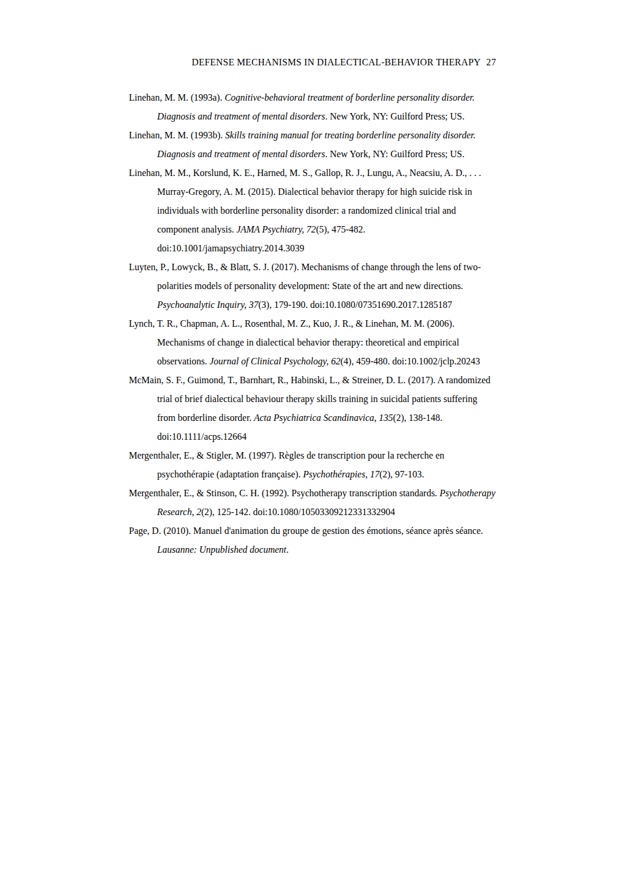Defense Mechanisms in Dialectical-Behavior Therapy 27
Linehan, M. M. (1993a). Cognitive-behavioral treatment of borderline personality disorder. Diagnosis and treatment of mental disorders. New York, NY: Guilford Press; US.
Linehan, M. M. (1993b). Skills training manual for treating borderline personality disorder. Diagnosis and treatment of mental disorders. New York, NY: Guilford Press; US.
Linehan, M. M., Korslund, K. E., Harned, M. S., Gallop, R. J., Lungu, A., Neacsiu, A. D., . . . Murray-Gregory, A. M. (2015). Dialectical behavior therapy for high suicide risk in individuals with borderline personality disorder: a randomized clinical trial and component analysis. JAMA Psychiatry, 72(5), 475-482. doi:10.1001/jamapsychiatry.2014.3039
Luyten, P., Lowyck, B., & Blatt, S. J. (2017). Mechanisms of change through the lens of two-polarities models of personality development: State of the art and new directions. Psychoanalytic Inquiry, 37(3), 179-190. doi:10.1080/07351690.2017.1285187
Lynch, T. R., Chapman, A. L., Rosenthal, M. Z., Kuo, J. R., & Linehan, M. M. (2006). Mechanisms of change in dialectical behavior therapy: theoretical and empirical observations. Journal of Clinical Psychology, 62(4), 459-480. doi:10.1002/jclp.20243
McMain, S. F., Guimond, T., Barnhart, R., Habinski, L., & Streiner, D. L. (2017). A randomized trial of brief dialectical behaviour therapy skills training in suicidal patients suffering from borderline disorder. Acta Psychiatrica Scandinavica, 135(2), 138-148. doi:10.1111/acps.12664
Mergenthaler, E., & Stigler, M. (1997). Règles de transcription pour la recherche en psychothérapie (adaptation française). Psychothérapies, 17(2), 97-103.
Mergenthaler, E., & Stinson, C. H. (1992). Psychotherapy transcription standards. Psychotherapy Research, 2(2), 125-142. doi:10.1080/10503309212331332904
Page, D. (2010). Manuel d'animation du groupe de gestion des émotions, séance après séance. Lausanne: Unpublished document.